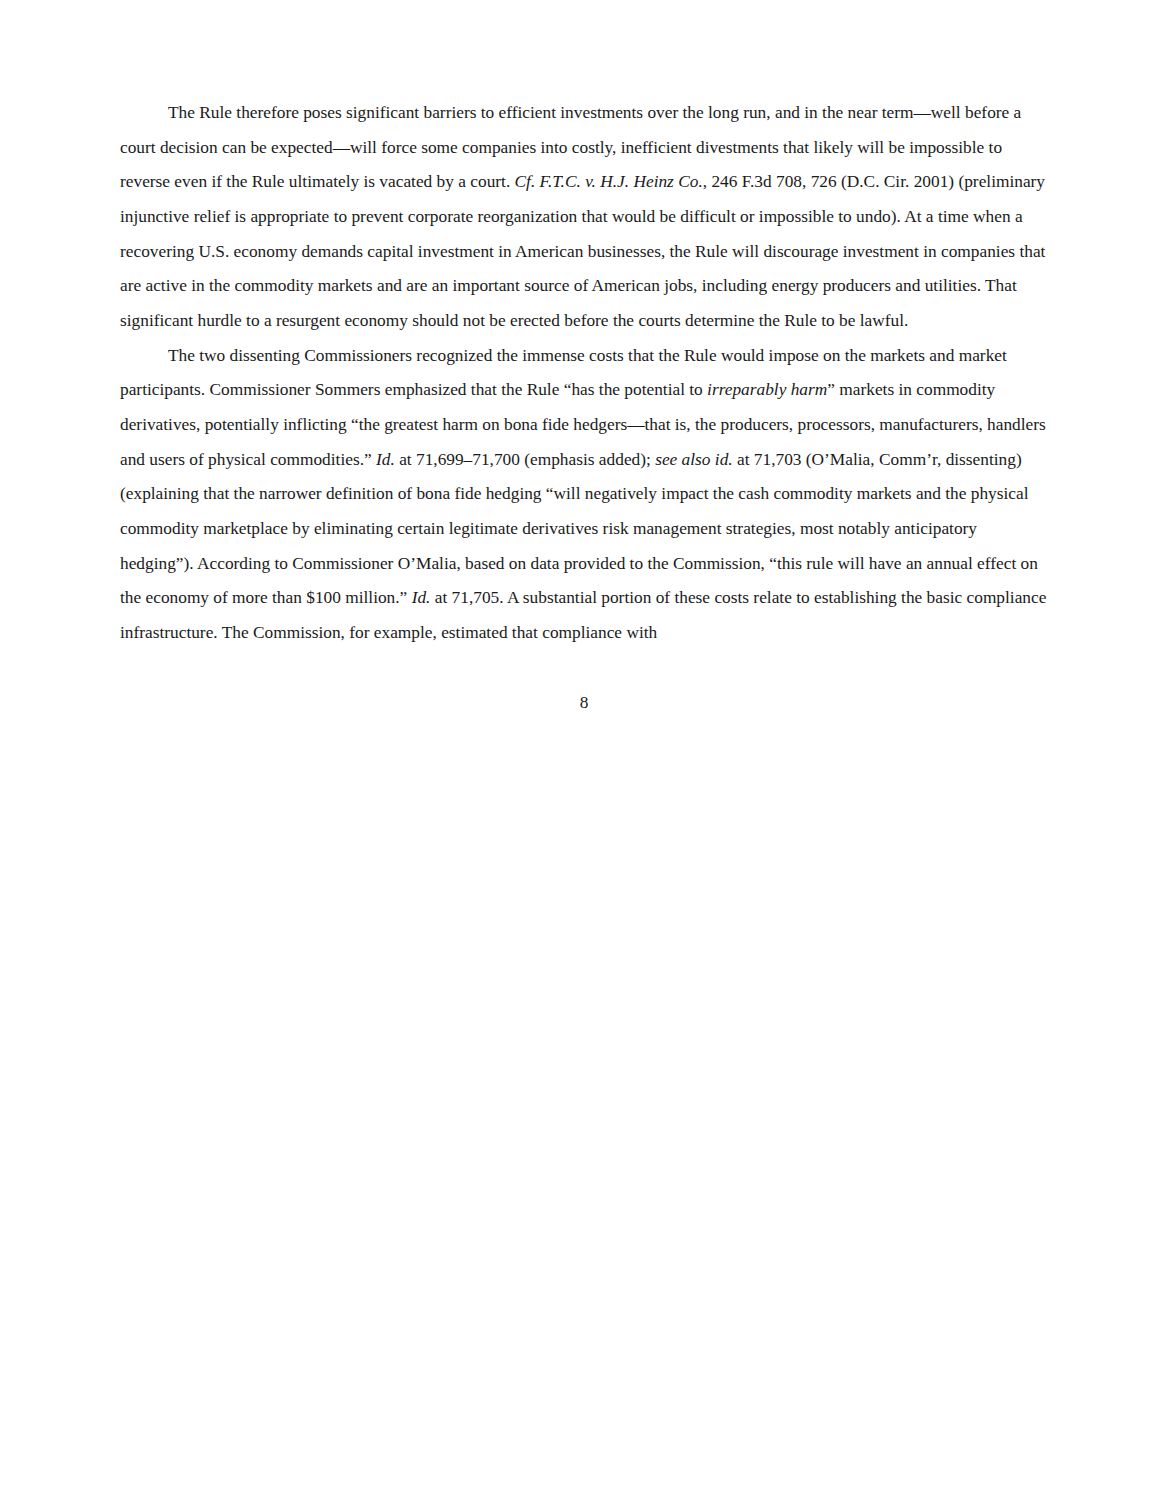The Rule therefore poses significant barriers to efficient investments over the long run, and in the near term—well before a court decision can be expected—will force some companies into costly, inefficient divestments that likely will be impossible to reverse even if the Rule ultimately is vacated by a court. Cf. F.T.C. v. H.J. Heinz Co., 246 F.3d 708, 726 (D.C. Cir. 2001) (preliminary injunctive relief is appropriate to prevent corporate reorganization that would be difficult or impossible to undo). At a time when a recovering U.S. economy demands capital investment in American businesses, the Rule will discourage investment in companies that are active in the commodity markets and are an important source of American jobs, including energy producers and utilities. That significant hurdle to a resurgent economy should not be erected before the courts determine the Rule to be lawful.
The two dissenting Commissioners recognized the immense costs that the Rule would impose on the markets and market participants. Commissioner Sommers emphasized that the Rule “has the potential to irreparably harm” markets in commodity derivatives, potentially inflicting “the greatest harm on bona fide hedgers—that is, the producers, processors, manufacturers, handlers and users of physical commodities.” Id. at 71,699–71,700 (emphasis added); see also id. at 71,703 (O’Malia, Comm’r, dissenting) (explaining that the narrower definition of bona fide hedging “will negatively impact the cash commodity markets and the physical commodity marketplace by eliminating certain legitimate derivatives risk management strategies, most notably anticipatory hedging”). According to Commissioner O’Malia, based on data provided to the Commission, “this rule will have an annual effect on the economy of more than $100 million.” Id. at 71,705. A substantial portion of these costs relate to establishing the basic compliance infrastructure. The Commission, for example, estimated that compliance with
8